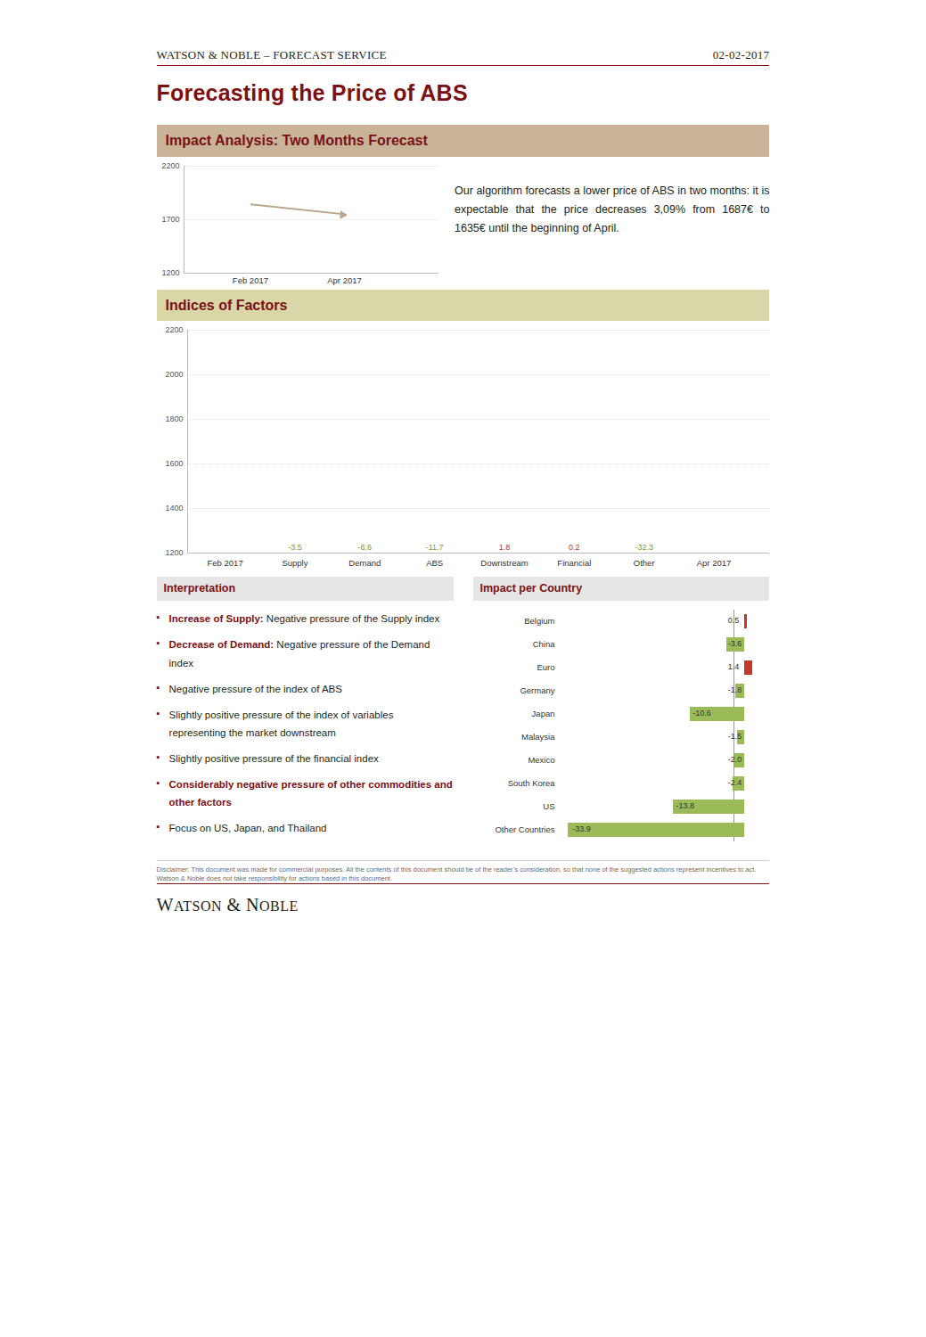WATSON & NOBLE – FORECAST SERVICE
02-02-2017
Forecasting the Price of ABS
Impact Analysis: Two Months Forecast
2200 1700 1200
Feb 2017
Apr 2017
Our algorithm forecasts a lower price of ABS in two months: it is expectable that the price decreases 3,09% from 1687€ to 1635€ until the beginning of April.
Indices of Factors
2200 2000 1800 1600 1400 1200
1687
Feb 2017
-3.5
Supply
-6.6
Demand
-11.7
ABS
1.8
Downstream
0.2
Financial
-32.3
Other
1635
Apr 2017
Interpretation
Increase of Supply: Negative pressure of the Supply index
Decrease of Demand: Negative pressure of the Demand index
Negative pressure of the index of ABS
Slightly positive pressure of the index of variables representing the market downstream
Slightly positive pressure of the financial index
Considerably negative pressure of other commodities and other factors
Focus on US, Japan, and Thailand
Impact per Country
Belgium
0.5
China
-3.6
Euro
1.4
Germany
-1.8
Japan
-10.6
Malaysia
-1.5
Mexico
-2.0
South Korea
-2.4
US
-13.8
Other Countries
-33.9
Disclaimer: This document was made for commercial purposes. All the contents of this document should be of the reader’s consideration, so that none of the suggested actions represent incentives to act. Watson & Noble does not take responsibility for actions based in this document.
WATSON & NOBLE